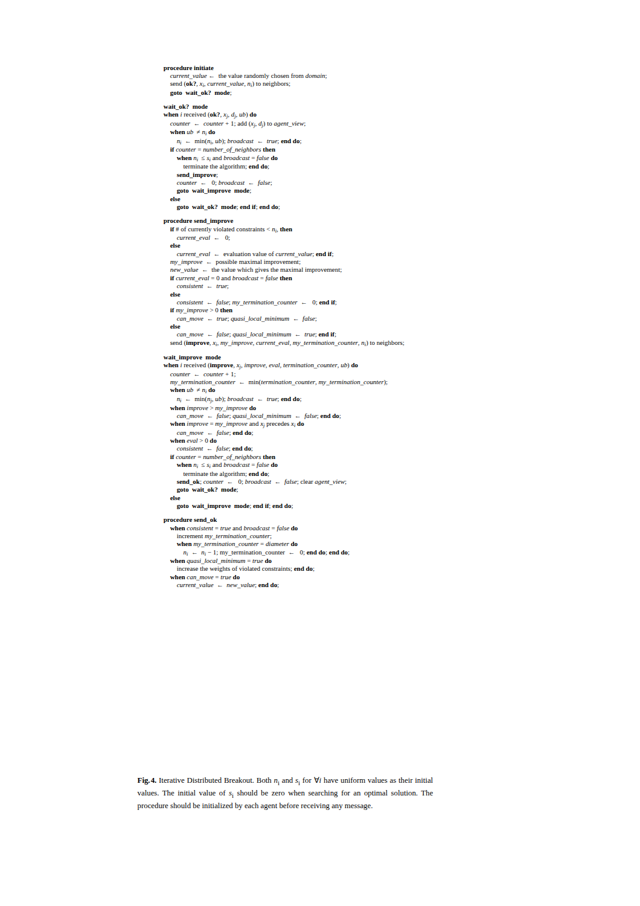procedure initiate
current_value ← the value randomly chosen from domain;
send (ok?, xi, current_value, ni) to neighbors;
goto wait_ok? mode;
wait_ok? mode
when i received (ok?, xj, dj, ub) do
counter ← counter + 1; add (xj, dj) to agent_view;
when ub ≠ ni do
ni ← min(ni, ub); broadcast ← true; end do;
if counter = number_of_neighbors then
when ni ≤ si and broadcast = false do
terminate the algorithm; end do;
send_improve;
counter ← 0; broadcast ← false;
goto wait_improve mode;
else
goto wait_ok? mode; end if; end do;
procedure send_improve
if # of currently violated constraints < ni, then
current_eval ← 0;
else
current_eval ← evaluation value of current_value; end if;
my_improve ← possible maximal improvement;
new_value ← the value which gives the maximal improvement;
if current_eval = 0 and broadcast = false then
consistent ← true;
else
consistent ← false; my_termination_counter ← 0; end if;
if my_improve > 0 then
can_move ← true; quasi_local_minimum ← false;
else
can_move ← false; quasi_local_minimum ← true; end if;
send (improve, xi, my_improve, current_eval, my_termination_counter, ni) to neighbors;
wait_improve mode
when i received (improve, xj, improve, eval, termination_counter, ub) do
counter ← counter + 1;
my_termination_counter ← min(termination_counter, my_termination_counter);
when ub ≠ ni do
ni ← min(nj, ub); broadcast ← true; end do;
when improve > my_improve do
can_move ← false; quasi_local_minimum ← false; end do;
when improve = my_improve and xj precedes xi do
can_move ← false; end do;
when eval > 0 do
consistent ← false; end do;
if counter = number_of_neighbors then
when ni ≤ si and broadcast = false do
terminate the algorithm; end do;
send_ok; counter ← 0; broadcast ← false; clear agent_view;
goto wait_ok? mode;
else
goto wait_improve mode; end if; end do;
procedure send_ok
when consistent = true and broadcast = false do
increment my_termination_counter;
when my_termination_counter = diameter do
ni ← ni − 1; my_termination_counter ← 0; end do; end do;
when quasi_local_minimum = true do
increase the weights of violated constraints; end do;
when can_move = true do
current_value ← new_value; end do;
Fig. 4. Iterative Distributed Breakout. Both ni and si for ∀i have uniform values as their initial values. The initial value of si should be zero when searching for an optimal solution. The procedure should be initialized by each agent before receiving any message.